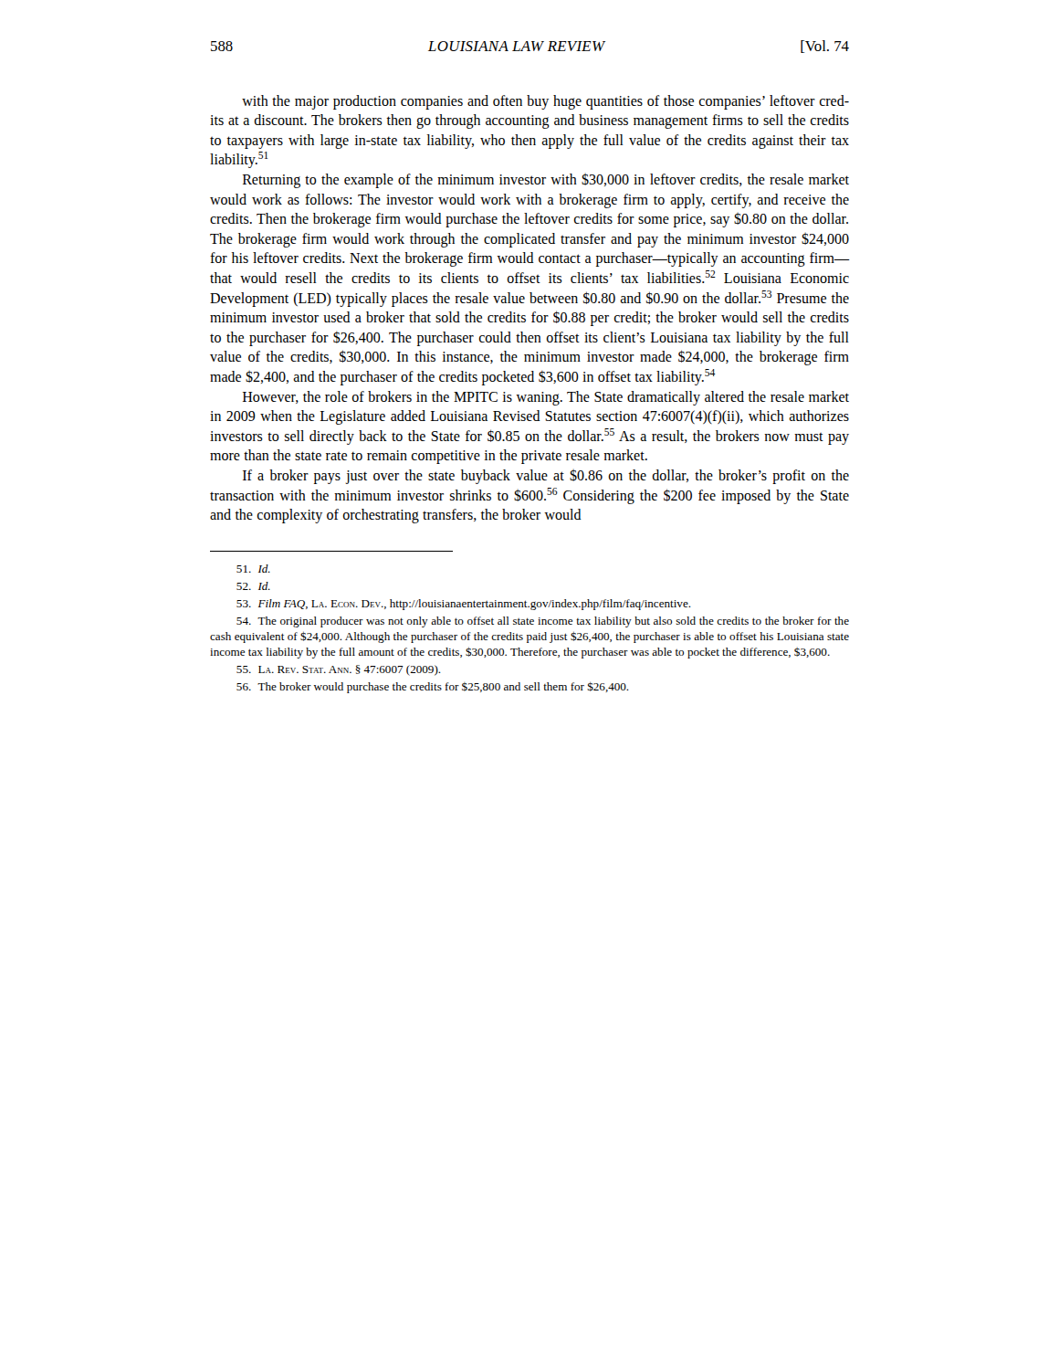588 LOUISIANA LAW REVIEW [Vol. 74
with the major production companies and often buy huge quantities of those companies’ leftover credits at a discount. The brokers then go through accounting and business management firms to sell the credits to taxpayers with large in-state tax liability, who then apply the full value of the credits against their tax liability.51
Returning to the example of the minimum investor with $30,000 in leftover credits, the resale market would work as follows: The investor would work with a brokerage firm to apply, certify, and receive the credits. Then the brokerage firm would purchase the leftover credits for some price, say $0.80 on the dollar. The brokerage firm would work through the complicated transfer and pay the minimum investor $24,000 for his leftover credits. Next the brokerage firm would contact a purchaser—typically an accounting firm—that would resell the credits to its clients to offset its clients’ tax liabilities.52 Louisiana Economic Development (LED) typically places the resale value between $0.80 and $0.90 on the dollar.53 Presume the minimum investor used a broker that sold the credits for $0.88 per credit; the broker would sell the credits to the purchaser for $26,400. The purchaser could then offset its client’s Louisiana tax liability by the full value of the credits, $30,000. In this instance, the minimum investor made $24,000, the brokerage firm made $2,400, and the purchaser of the credits pocketed $3,600 in offset tax liability.54
However, the role of brokers in the MPITC is waning. The State dramatically altered the resale market in 2009 when the Legislature added Louisiana Revised Statutes section 47:6007(4)(f)(ii), which authorizes investors to sell directly back to the State for $0.85 on the dollar.55 As a result, the brokers now must pay more than the state rate to remain competitive in the private resale market.
If a broker pays just over the state buyback value at $0.86 on the dollar, the broker’s profit on the transaction with the minimum investor shrinks to $600.56 Considering the $200 fee imposed by the State and the complexity of orchestrating transfers, the broker would
Id.
Id.
Film FAQ, La. Econ. Dev., http://louisianaentertainment.gov/index.php/film/faq/incentive.
The original producer was not only able to offset all state income tax liability but also sold the credits to the broker for the cash equivalent of $24,000. Although the purchaser of the credits paid just $26,400, the purchaser is able to offset his Louisiana state income tax liability by the full amount of the credits, $30,000. Therefore, the purchaser was able to pocket the difference, $3,600.
La. Rev. Stat. Ann. § 47:6007 (2009).
The broker would purchase the credits for $25,800 and sell them for $26,400.